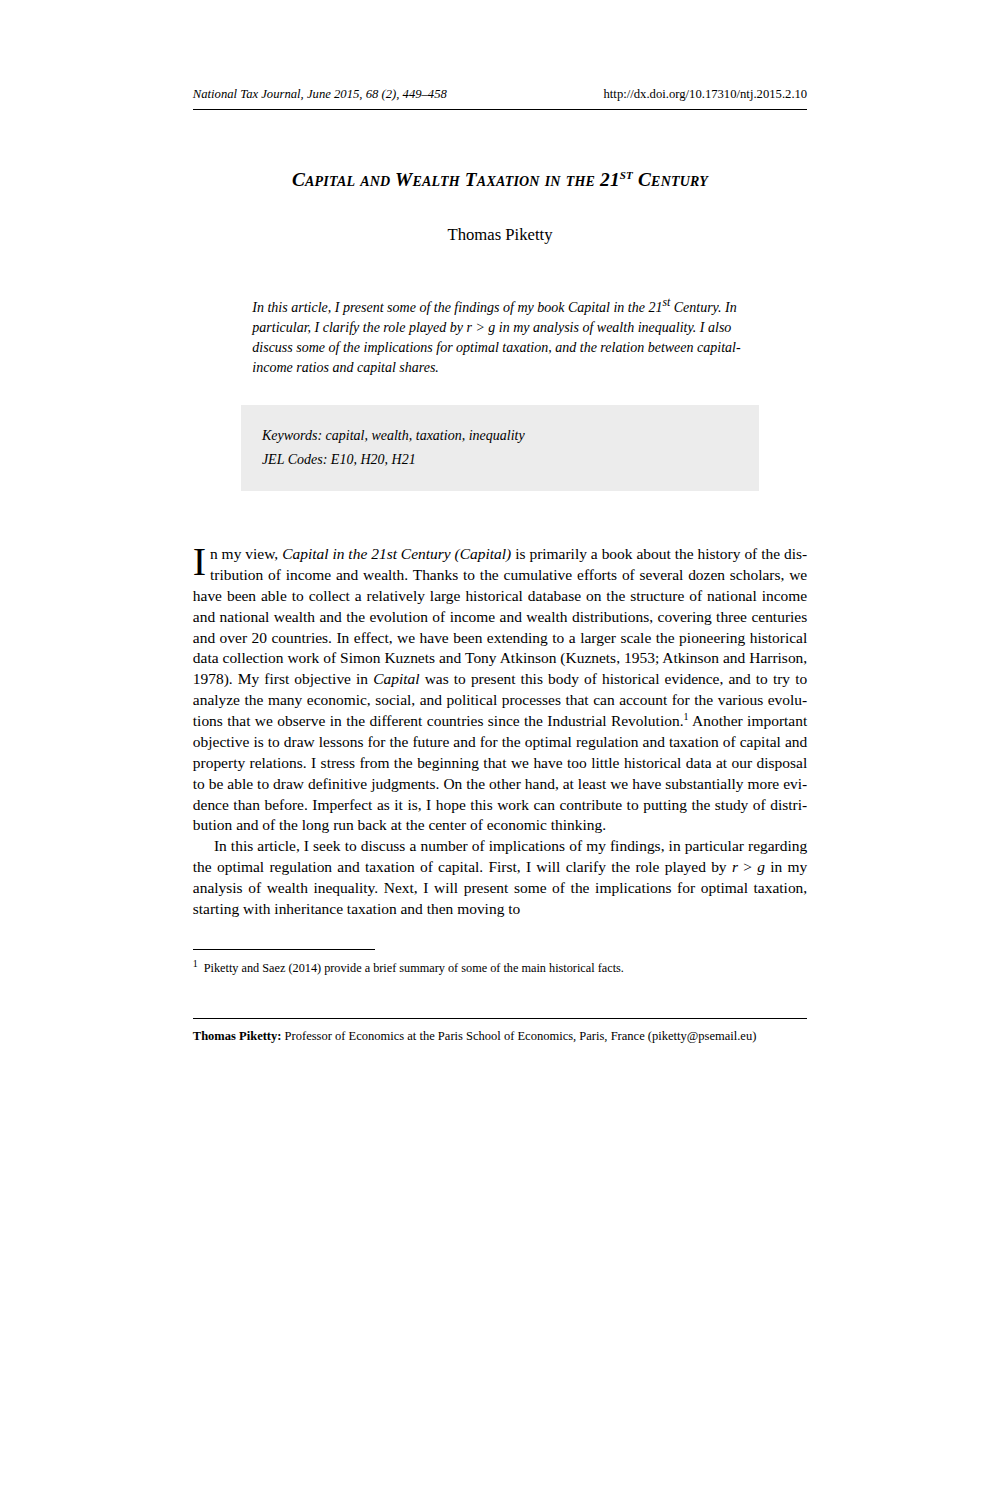National Tax Journal, June 2015, 68 (2), 449–458 http://dx.doi.org/10.17310/ntj.2015.2.10
Capital and Wealth Taxation in the 21st Century
Thomas Piketty
In this article, I present some of the findings of my book Capital in the 21st Century. In particular, I clarify the role played by r > g in my analysis of wealth inequality. I also discuss some of the implications for optimal taxation, and the relation between capital-income ratios and capital shares.
Keywords: capital, wealth, taxation, inequality
JEL Codes: E10, H20, H21
In my view, Capital in the 21st Century (Capital) is primarily a book about the history of the distribution of income and wealth. Thanks to the cumulative efforts of several dozen scholars, we have been able to collect a relatively large historical database on the structure of national income and national wealth and the evolution of income and wealth distributions, covering three centuries and over 20 countries. In effect, we have been extending to a larger scale the pioneering historical data collection work of Simon Kuznets and Tony Atkinson (Kuznets, 1953; Atkinson and Harrison, 1978). My first objective in Capital was to present this body of historical evidence, and to try to analyze the many economic, social, and political processes that can account for the various evolutions that we observe in the different countries since the Industrial Revolution.1 Another important objective is to draw lessons for the future and for the optimal regulation and taxation of capital and property relations. I stress from the beginning that we have too little historical data at our disposal to be able to draw definitive judgments. On the other hand, at least we have substantially more evidence than before. Imperfect as it is, I hope this work can contribute to putting the study of distribution and of the long run back at the center of economic thinking.
In this article, I seek to discuss a number of implications of my findings, in particular regarding the optimal regulation and taxation of capital. First, I will clarify the role played by r > g in my analysis of wealth inequality. Next, I will present some of the implications for optimal taxation, starting with inheritance taxation and then moving to
1 Piketty and Saez (2014) provide a brief summary of some of the main historical facts.
Thomas Piketty: Professor of Economics at the Paris School of Economics, Paris, France (piketty@psemail.eu)